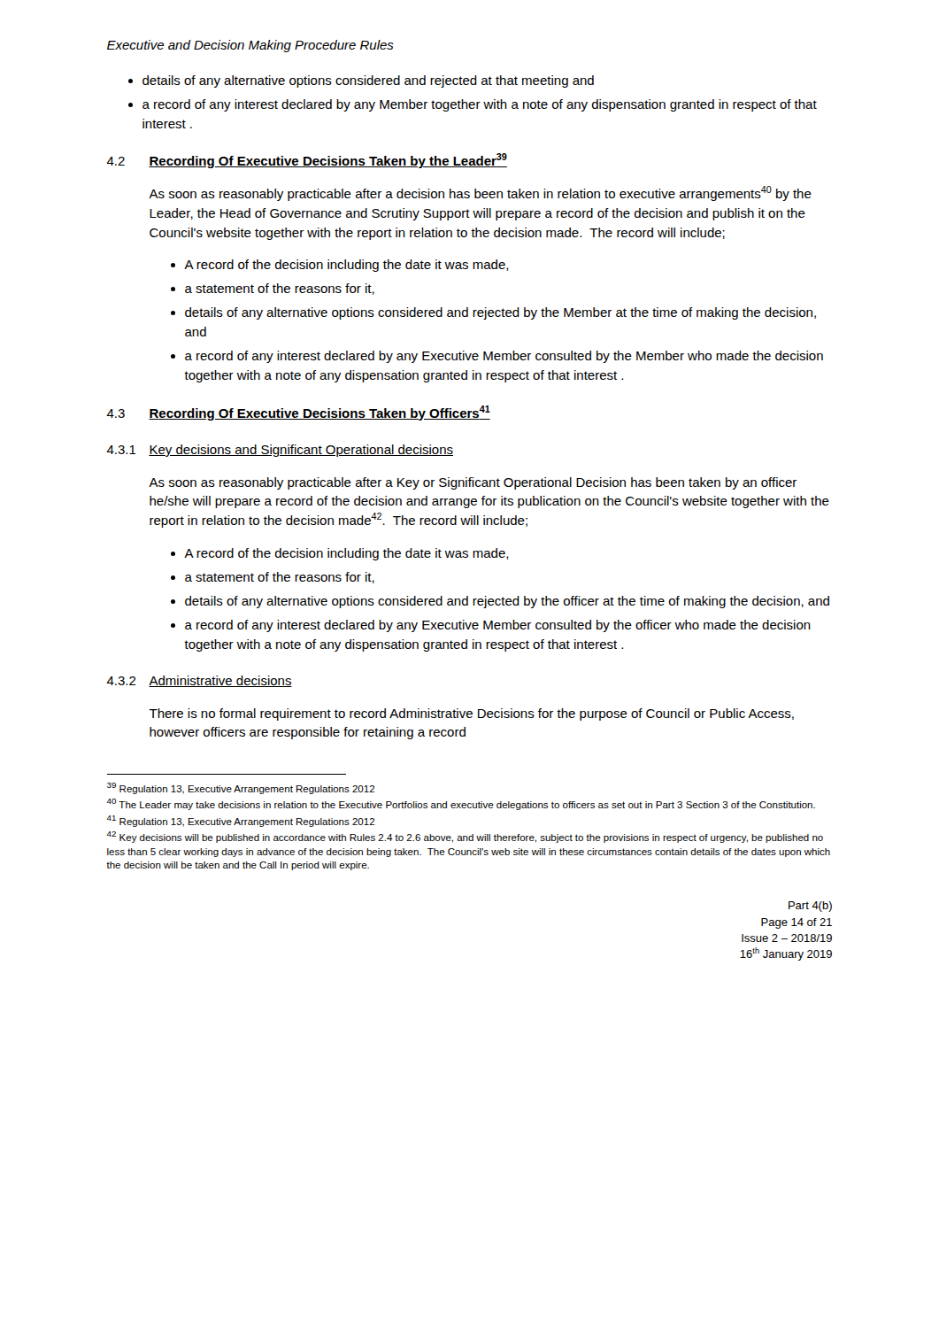Executive and Decision Making Procedure Rules
details of any alternative options considered and rejected at that meeting and
a record of any interest declared by any Member together with a note of any dispensation granted in respect of that interest .
4.2 Recording Of Executive Decisions Taken by the Leader39
As soon as reasonably practicable after a decision has been taken in relation to executive arrangements40 by the Leader, the Head of Governance and Scrutiny Support will prepare a record of the decision and publish it on the Council's website together with the report in relation to the decision made. The record will include;
A record of the decision including the date it was made,
a statement of the reasons for it,
details of any alternative options considered and rejected by the Member at the time of making the decision, and
a record of any interest declared by any Executive Member consulted by the Member who made the decision together with a note of any dispensation granted in respect of that interest .
4.3 Recording Of Executive Decisions Taken by Officers41
4.3.1 Key decisions and Significant Operational decisions
As soon as reasonably practicable after a Key or Significant Operational Decision has been taken by an officer he/she will prepare a record of the decision and arrange for its publication on the Council's website together with the report in relation to the decision made42. The record will include;
A record of the decision including the date it was made,
a statement of the reasons for it,
details of any alternative options considered and rejected by the officer at the time of making the decision, and
a record of any interest declared by any Executive Member consulted by the officer who made the decision together with a note of any dispensation granted in respect of that interest .
4.3.2 Administrative decisions
There is no formal requirement to record Administrative Decisions for the purpose of Council or Public Access, however officers are responsible for retaining a record
39 Regulation 13, Executive Arrangement Regulations 2012
40 The Leader may take decisions in relation to the Executive Portfolios and executive delegations to officers as set out in Part 3 Section 3 of the Constitution.
41 Regulation 13, Executive Arrangement Regulations 2012
42 Key decisions will be published in accordance with Rules 2.4 to 2.6 above, and will therefore, subject to the provisions in respect of urgency, be published no less than 5 clear working days in advance of the decision being taken. The Council's web site will in these circumstances contain details of the dates upon which the decision will be taken and the Call In period will expire.
Part 4(b)
Page 14 of 21
Issue 2 – 2018/19
16th January 2019